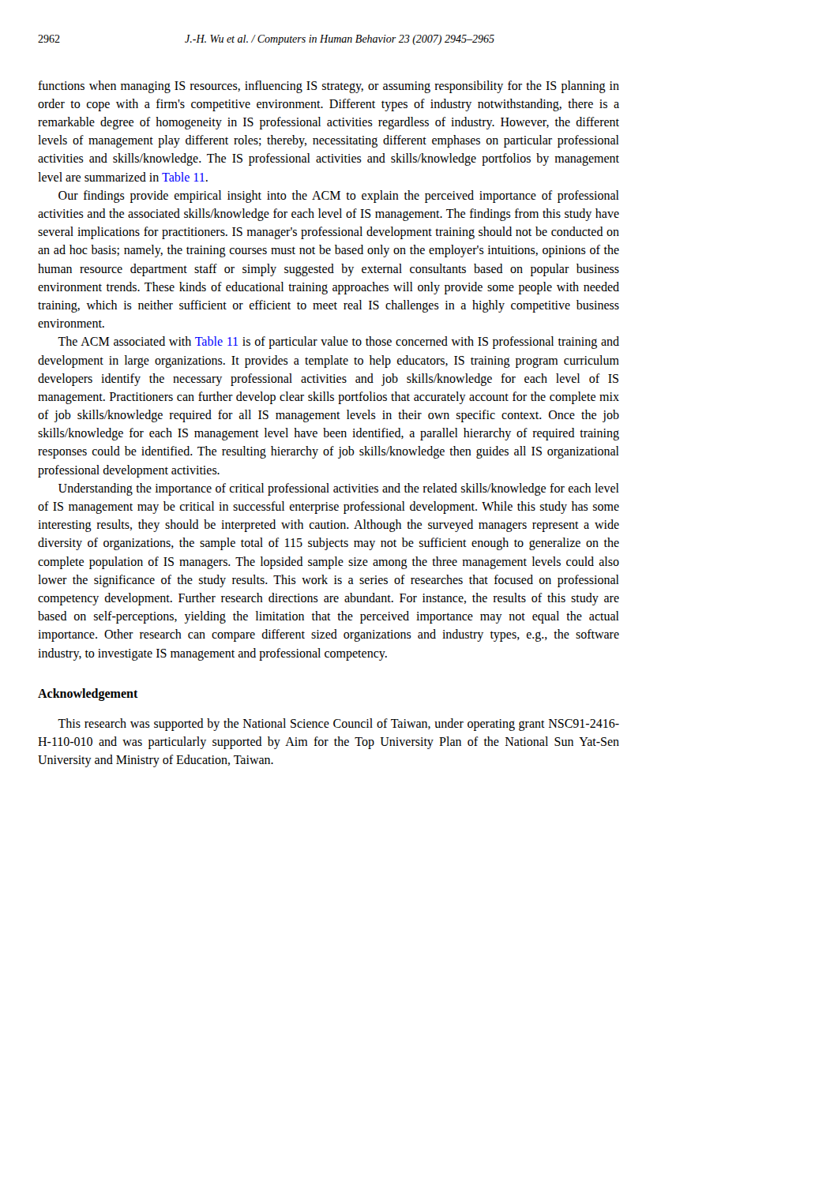2962 J.-H. Wu et al. / Computers in Human Behavior 23 (2007) 2945–2965
functions when managing IS resources, influencing IS strategy, or assuming responsibility for the IS planning in order to cope with a firm's competitive environment. Different types of industry notwithstanding, there is a remarkable degree of homogeneity in IS professional activities regardless of industry. However, the different levels of management play different roles; thereby, necessitating different emphases on particular professional activities and skills/knowledge. The IS professional activities and skills/knowledge portfolios by management level are summarized in Table 11.
Our findings provide empirical insight into the ACM to explain the perceived importance of professional activities and the associated skills/knowledge for each level of IS management. The findings from this study have several implications for practitioners. IS manager's professional development training should not be conducted on an ad hoc basis; namely, the training courses must not be based only on the employer's intuitions, opinions of the human resource department staff or simply suggested by external consultants based on popular business environment trends. These kinds of educational training approaches will only provide some people with needed training, which is neither sufficient or efficient to meet real IS challenges in a highly competitive business environment.
The ACM associated with Table 11 is of particular value to those concerned with IS professional training and development in large organizations. It provides a template to help educators, IS training program curriculum developers identify the necessary professional activities and job skills/knowledge for each level of IS management. Practitioners can further develop clear skills portfolios that accurately account for the complete mix of job skills/knowledge required for all IS management levels in their own specific context. Once the job skills/knowledge for each IS management level have been identified, a parallel hierarchy of required training responses could be identified. The resulting hierarchy of job skills/knowledge then guides all IS organizational professional development activities.
Understanding the importance of critical professional activities and the related skills/knowledge for each level of IS management may be critical in successful enterprise professional development. While this study has some interesting results, they should be interpreted with caution. Although the surveyed managers represent a wide diversity of organizations, the sample total of 115 subjects may not be sufficient enough to generalize on the complete population of IS managers. The lopsided sample size among the three management levels could also lower the significance of the study results. This work is a series of researches that focused on professional competency development. Further research directions are abundant. For instance, the results of this study are based on self-perceptions, yielding the limitation that the perceived importance may not equal the actual importance. Other research can compare different sized organizations and industry types, e.g., the software industry, to investigate IS management and professional competency.
Acknowledgement
This research was supported by the National Science Council of Taiwan, under operating grant NSC91-2416-H-110-010 and was particularly supported by Aim for the Top University Plan of the National Sun Yat-Sen University and Ministry of Education, Taiwan.